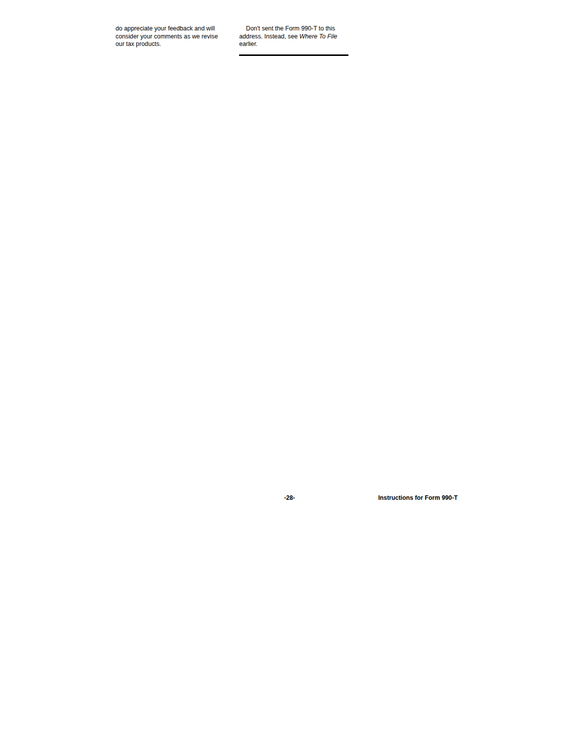do appreciate your feedback and will consider your comments as we revise our tax products.
Don't sent the Form 990-T to this address. Instead, see Where To File earlier.
-28- Instructions for Form 990-T